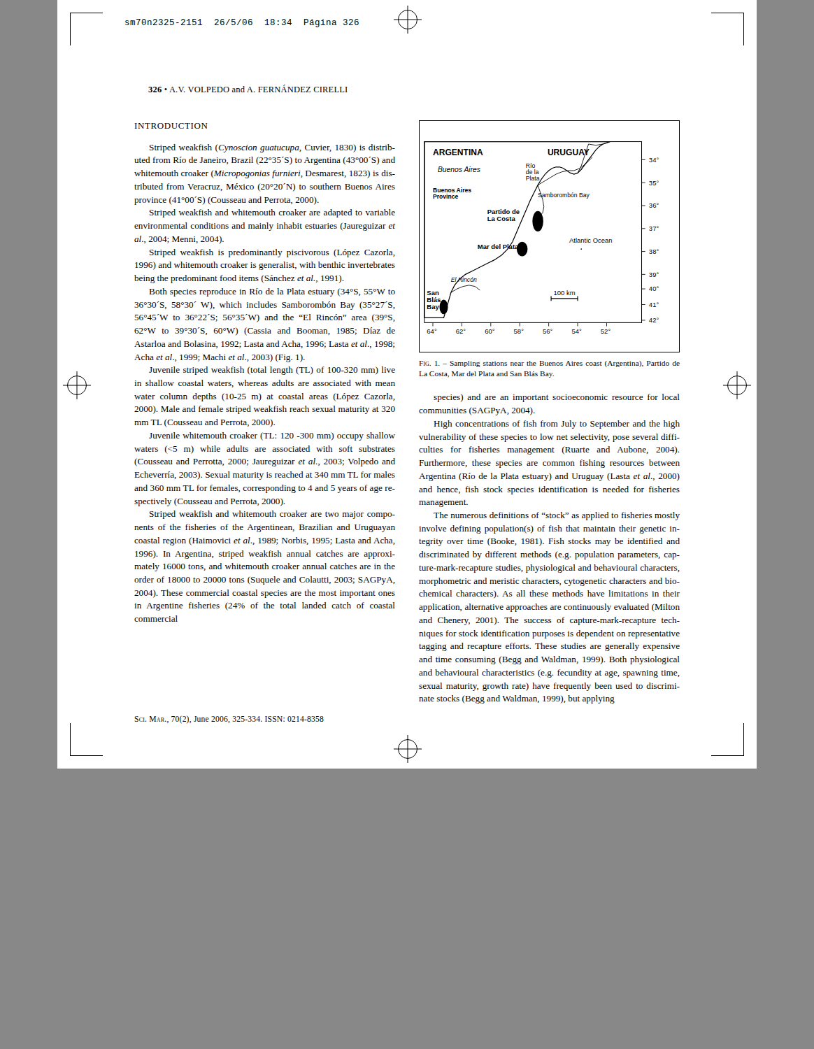sm70n2325-2151 26/5/06 18:34 Página 326
326 • A.V. VOLPEDO and A. FERNÁNDEZ CIRELLI
INTRODUCTION
Striped weakfish (Cynoscion guatucupa, Cuvier, 1830) is distributed from Río de Janeiro, Brazil (22°35´S) to Argentina (43°00´S) and whitemouth croaker (Micropogonias furnieri, Desmarest, 1823) is distributed from Veracruz, México (20°20´N) to southern Buenos Aires province (41°00´S) (Cousseau and Perrota, 2000).
Striped weakfish and whitemouth croaker are adapted to variable environmental conditions and mainly inhabit estuaries (Jaureguizar et al., 2004; Menni, 2004).
Striped weakfish is predominantly piscivorous (López Cazorla, 1996) and whitemouth croaker is generalist, with benthic invertebrates being the predominant food items (Sánchez et al., 1991).
Both species reproduce in Río de la Plata estuary (34°S, 55°W to 36°30´S, 58°30´ W), which includes Samborombón Bay (35°27´S, 56°45´W to 36°22´S; 56°35´W) and the “El Rincón” area (39°S, 62°W to 39°30´S, 60°W) (Cassia and Booman, 1985; Díaz de Astarloa and Bolasina, 1992; Lasta and Acha, 1996; Lasta et al., 1998; Acha et al., 1999; Machi et al., 2003) (Fig. 1).
Juvenile striped weakfish (total length (TL) of 100-320 mm) live in shallow coastal waters, whereas adults are associated with mean water column depths (10-25 m) at coastal areas (López Cazorla, 2000). Male and female striped weakfish reach sexual maturity at 320 mm TL (Cousseau and Perrota, 2000).
Juvenile whitemouth croaker (TL: 120 -300 mm) occupy shallow waters (<5 m) while adults are associated with soft substrates (Cousseau and Perrotta, 2000; Jaureguizar et al., 2003; Volpedo and Echeverría, 2003). Sexual maturity is reached at 340 mm TL for males and 360 mm TL for females, corresponding to 4 and 5 years of age respectively (Cousseau and Perrota, 2000).
Striped weakfish and whitemouth croaker are two major components of the fisheries of the Argentinean, Brazilian and Uruguayan coastal region (Haimovici et al., 1989; Norbis, 1995; Lasta and Acha, 1996). In Argentina, striped weakfish annual catches are approximately 16000 tons, and whitemouth croaker annual catches are in the order of 18000 to 20000 tons (Suquele and Colautti, 2003; SAGPyA, 2004). These commercial coastal species are the most important ones in Argentine fisheries (24% of the total landed catch of coastal commercial
34° 35° 36° 37° 38° 39° 40° 41° 42° 64° 62° 60° 58° 56° 54° 52° ARGENTINA URUGUAY Buenos Aires Río de la Plata Buenos Aires Province Samborombón Bay Partido de La Costa Mar del Plata Atlantic Ocean El Rincón San Blás Bay 100 km
Fig. 1. – Sampling stations near the Buenos Aires coast (Argentina), Partido de La Costa, Mar del Plata and San Blás Bay.
species) and are an important socioeconomic resource for local communities (SAGPyA, 2004).
High concentrations of fish from July to September and the high vulnerability of these species to low net selectivity, pose several difficulties for fisheries management (Ruarte and Aubone, 2004). Furthermore, these species are common fishing resources between Argentina (Río de la Plata estuary) and Uruguay (Lasta et al., 2000) and hence, fish stock species identification is needed for fisheries management.
The numerous definitions of “stock” as applied to fisheries mostly involve defining population(s) of fish that maintain their genetic integrity over time (Booke, 1981). Fish stocks may be identified and discriminated by different methods (e.g. population parameters, capture-mark-recapture studies, physiological and behavioural characters, morphometric and meristic characters, cytogenetic characters and biochemical characters). As all these methods have limitations in their application, alternative approaches are continuously evaluated (Milton and Chenery, 2001). The success of capture-mark-recapture techniques for stock identification purposes is dependent on representative tagging and recapture efforts. These studies are generally expensive and time consuming (Begg and Waldman, 1999). Both physiological and behavioural characteristics (e.g. fecundity at age, spawning time, sexual maturity, growth rate) have frequently been used to discriminate stocks (Begg and Waldman, 1999), but applying
Sci. Mar., 70(2), June 2006, 325-334. ISSN: 0214-8358